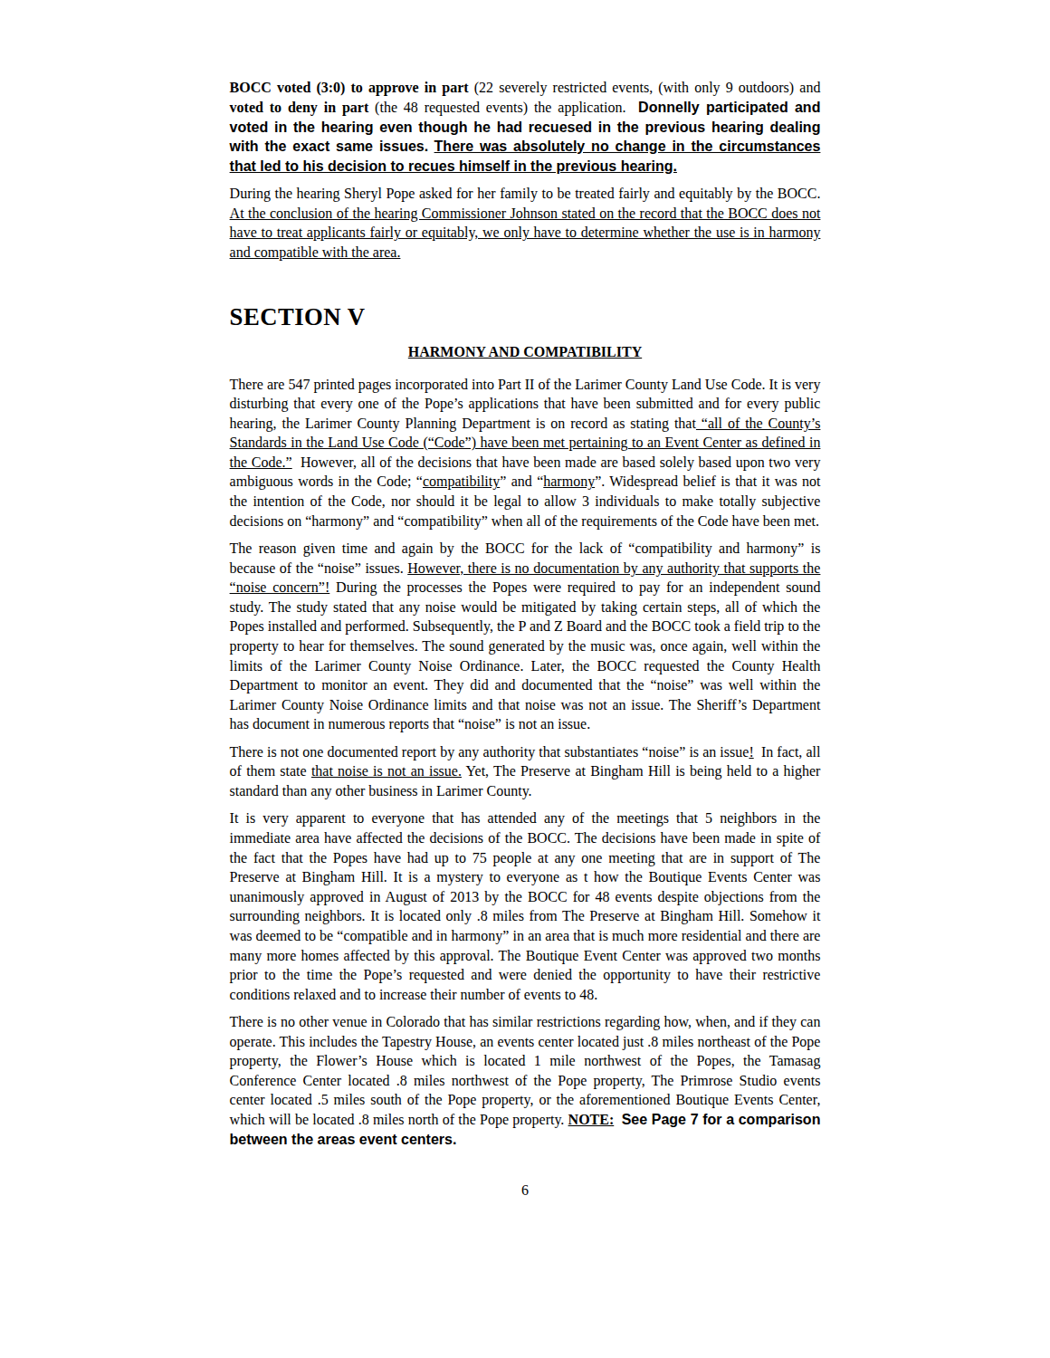BOCC voted (3:0) to approve in part (22 severely restricted events, (with only 9 outdoors) and voted to deny in part (the 48 requested events) the application. Donnelly participated and voted in the hearing even though he had recuesed in the previous hearing dealing with the exact same issues. There was absolutely no change in the circumstances that led to his decision to recues himself in the previous hearing.
During the hearing Sheryl Pope asked for her family to be treated fairly and equitably by the BOCC. At the conclusion of the hearing Commissioner Johnson stated on the record that the BOCC does not have to treat applicants fairly or equitably, we only have to determine whether the use is in harmony and compatible with the area.
SECTION V
HARMONY AND COMPATIBILITY
There are 547 printed pages incorporated into Part II of the Larimer County Land Use Code. It is very disturbing that every one of the Pope’s applications that have been submitted and for every public hearing, the Larimer County Planning Department is on record as stating that “all of the County’s Standards in the Land Use Code (“Code”) have been met pertaining to an Event Center as defined in the Code.” However, all of the decisions that have been made are based solely based upon two very ambiguous words in the Code; “compatibility” and “harmony”. Widespread belief is that it was not the intention of the Code, nor should it be legal to allow 3 individuals to make totally subjective decisions on “harmony” and “compatibility” when all of the requirements of the Code have been met.
The reason given time and again by the BOCC for the lack of “compatibility and harmony” is because of the “noise” issues. However, there is no documentation by any authority that supports the “noise concern”! During the processes the Popes were required to pay for an independent sound study. The study stated that any noise would be mitigated by taking certain steps, all of which the Popes installed and performed. Subsequently, the P and Z Board and the BOCC took a field trip to the property to hear for themselves. The sound generated by the music was, once again, well within the limits of the Larimer County Noise Ordinance. Later, the BOCC requested the County Health Department to monitor an event. They did and documented that the “noise” was well within the Larimer County Noise Ordinance limits and that noise was not an issue. The Sheriff’s Department has document in numerous reports that “noise” is not an issue.
There is not one documented report by any authority that substantiates “noise” is an issue! In fact, all of them state that noise is not an issue. Yet, The Preserve at Bingham Hill is being held to a higher standard than any other business in Larimer County.
It is very apparent to everyone that has attended any of the meetings that 5 neighbors in the immediate area have affected the decisions of the BOCC. The decisions have been made in spite of the fact that the Popes have had up to 75 people at any one meeting that are in support of The Preserve at Bingham Hill. It is a mystery to everyone as t how the Boutique Events Center was unanimously approved in August of 2013 by the BOCC for 48 events despite objections from the surrounding neighbors. It is located only .8 miles from The Preserve at Bingham Hill. Somehow it was deemed to be “compatible and in harmony” in an area that is much more residential and there are many more homes affected by this approval. The Boutique Event Center was approved two months prior to the time the Pope’s requested and were denied the opportunity to have their restrictive conditions relaxed and to increase their number of events to 48.
There is no other venue in Colorado that has similar restrictions regarding how, when, and if they can operate. This includes the Tapestry House, an events center located just .8 miles northeast of the Pope property, the Flower’s House which is located 1 mile northwest of the Popes, the Tamasag Conference Center located .8 miles northwest of the Pope property, The Primrose Studio events center located .5 miles south of the Pope property, or the aforementioned Boutique Events Center, which will be located .8 miles north of the Pope property. NOTE: See Page 7 for a comparison between the areas event centers.
6